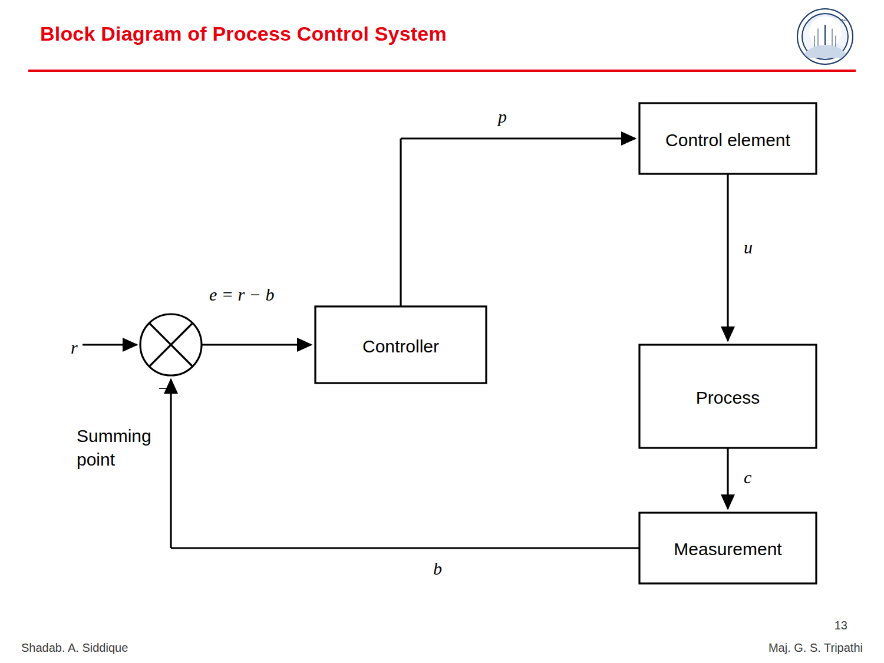Block Diagram of Process Control System
मदन मोहन मालवीय प्रौद्योगिकी विश्वविद्यालय Madan Mohan Malaviya University of Technology, Gorakhpur
Control element Process Measurement Controller p u c b r e = r − b − Summing point
13
Shadab. A. Siddique
Maj. G. S. Tripathi